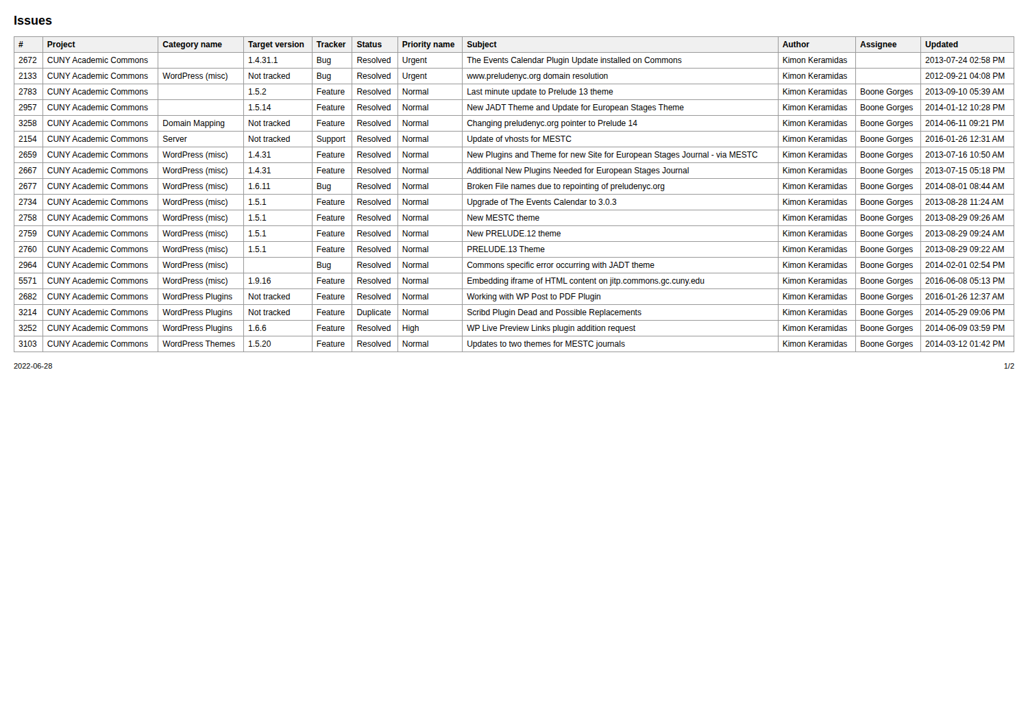Issues
| # | Project | Category name | Target version | Tracker | Status | Priority name | Subject | Author | Assignee | Updated |
| --- | --- | --- | --- | --- | --- | --- | --- | --- | --- | --- |
| 2672 | CUNY Academic Commons | | 1.4.31.1 | Bug | Resolved | Urgent | The Events Calendar Plugin Update installed on Commons | Kimon Keramidas | | 2013-07-24 02:58 PM |
| 2133 | CUNY Academic Commons | WordPress (misc) | Not tracked | Bug | Resolved | Urgent | www.preludenyc.org domain resolution | Kimon Keramidas | | 2012-09-21 04:08 PM |
| 2783 | CUNY Academic Commons | | 1.5.2 | Feature | Resolved | Normal | Last minute update to Prelude 13 theme | Kimon Keramidas | Boone Gorges | 2013-09-10 05:39 AM |
| 2957 | CUNY Academic Commons | | 1.5.14 | Feature | Resolved | Normal | New JADT Theme and Update for European Stages Theme | Kimon Keramidas | Boone Gorges | 2014-01-12 10:28 PM |
| 3258 | CUNY Academic Commons | Domain Mapping | Not tracked | Feature | Resolved | Normal | Changing preludenyc.org pointer to Prelude 14 | Kimon Keramidas | Boone Gorges | 2014-06-11 09:21 PM |
| 2154 | CUNY Academic Commons | Server | Not tracked | Support | Resolved | Normal | Update of vhosts for MESTC | Kimon Keramidas | Boone Gorges | 2016-01-26 12:31 AM |
| 2659 | CUNY Academic Commons | WordPress (misc) | 1.4.31 | Feature | Resolved | Normal | New Plugins and Theme for new Site for European Stages Journal - via MESTC | Kimon Keramidas | Boone Gorges | 2013-07-16 10:50 AM |
| 2667 | CUNY Academic Commons | WordPress (misc) | 1.4.31 | Feature | Resolved | Normal | Additional New Plugins Needed for European Stages Journal | Kimon Keramidas | Boone Gorges | 2013-07-15 05:18 PM |
| 2677 | CUNY Academic Commons | WordPress (misc) | 1.6.11 | Bug | Resolved | Normal | Broken File names due to repointing of preludenyc.org | Kimon Keramidas | Boone Gorges | 2014-08-01 08:44 AM |
| 2734 | CUNY Academic Commons | WordPress (misc) | 1.5.1 | Feature | Resolved | Normal | Upgrade of The Events Calendar to 3.0.3 | Kimon Keramidas | Boone Gorges | 2013-08-28 11:24 AM |
| 2758 | CUNY Academic Commons | WordPress (misc) | 1.5.1 | Feature | Resolved | Normal | New MESTC theme | Kimon Keramidas | Boone Gorges | 2013-08-29 09:26 AM |
| 2759 | CUNY Academic Commons | WordPress (misc) | 1.5.1 | Feature | Resolved | Normal | New PRELUDE.12 theme | Kimon Keramidas | Boone Gorges | 2013-08-29 09:24 AM |
| 2760 | CUNY Academic Commons | WordPress (misc) | 1.5.1 | Feature | Resolved | Normal | PRELUDE.13 Theme | Kimon Keramidas | Boone Gorges | 2013-08-29 09:22 AM |
| 2964 | CUNY Academic Commons | WordPress (misc) | | Bug | Resolved | Normal | Commons specific error occurring with JADT theme | Kimon Keramidas | Boone Gorges | 2014-02-01 02:54 PM |
| 5571 | CUNY Academic Commons | WordPress (misc) | 1.9.16 | Feature | Resolved | Normal | Embedding iframe of HTML content on jitp.commons.gc.cuny.edu | Kimon Keramidas | Boone Gorges | 2016-06-08 05:13 PM |
| 2682 | CUNY Academic Commons | WordPress Plugins | Not tracked | Feature | Resolved | Normal | Working with WP Post to PDF Plugin | Kimon Keramidas | Boone Gorges | 2016-01-26 12:37 AM |
| 3214 | CUNY Academic Commons | WordPress Plugins | Not tracked | Feature | Duplicate | Normal | Scribd Plugin Dead and Possible Replacements | Kimon Keramidas | Boone Gorges | 2014-05-29 09:06 PM |
| 3252 | CUNY Academic Commons | WordPress Plugins | 1.6.6 | Feature | Resolved | High | WP Live Preview Links plugin addition request | Kimon Keramidas | Boone Gorges | 2014-06-09 03:59 PM |
| 3103 | CUNY Academic Commons | WordPress Themes | 1.5.20 | Feature | Resolved | Normal | Updates to two themes for MESTC journals | Kimon Keramidas | Boone Gorges | 2014-03-12 01:42 PM |
2022-06-28 1/2